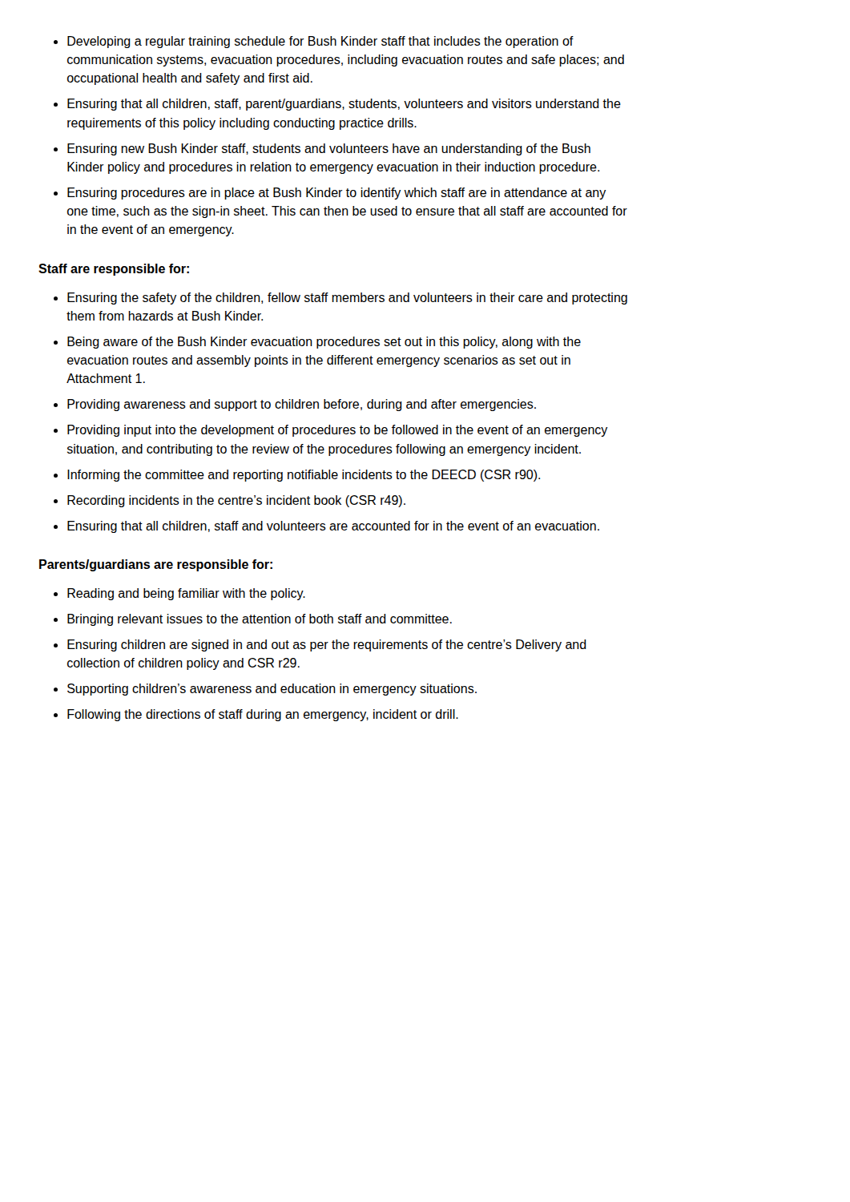Developing a regular training schedule for Bush Kinder staff that includes the operation of communication systems, evacuation procedures, including evacuation routes and safe places; and occupational health and safety and first aid.
Ensuring that all children, staff, parent/guardians, students, volunteers and visitors understand the requirements of this policy including conducting practice drills.
Ensuring new Bush Kinder staff, students and volunteers have an understanding of the Bush Kinder policy and procedures in relation to emergency evacuation in their induction procedure.
Ensuring procedures are in place at Bush Kinder to identify which staff are in attendance at any one time, such as the sign-in sheet. This can then be used to ensure that all staff are accounted for in the event of an emergency.
Staff are responsible for:
Ensuring the safety of the children, fellow staff members and volunteers in their care and protecting them from hazards at Bush Kinder.
Being aware of the Bush Kinder evacuation procedures set out in this policy, along with the evacuation routes and assembly points in the different emergency scenarios as set out in Attachment 1.
Providing awareness and support to children before, during and after emergencies.
Providing input into the development of procedures to be followed in the event of an emergency situation, and contributing to the review of the procedures following an emergency incident.
Informing the committee and reporting notifiable incidents to the DEECD (CSR r90).
Recording incidents in the centre’s incident book (CSR r49).
Ensuring that all children, staff and volunteers are accounted for in the event of an evacuation.
Parents/guardians are responsible for:
Reading and being familiar with the policy.
Bringing relevant issues to the attention of both staff and committee.
Ensuring children are signed in and out as per the requirements of the centre’s Delivery and collection of children policy and CSR r29.
Supporting children’s awareness and education in emergency situations.
Following the directions of staff during an emergency, incident or drill.